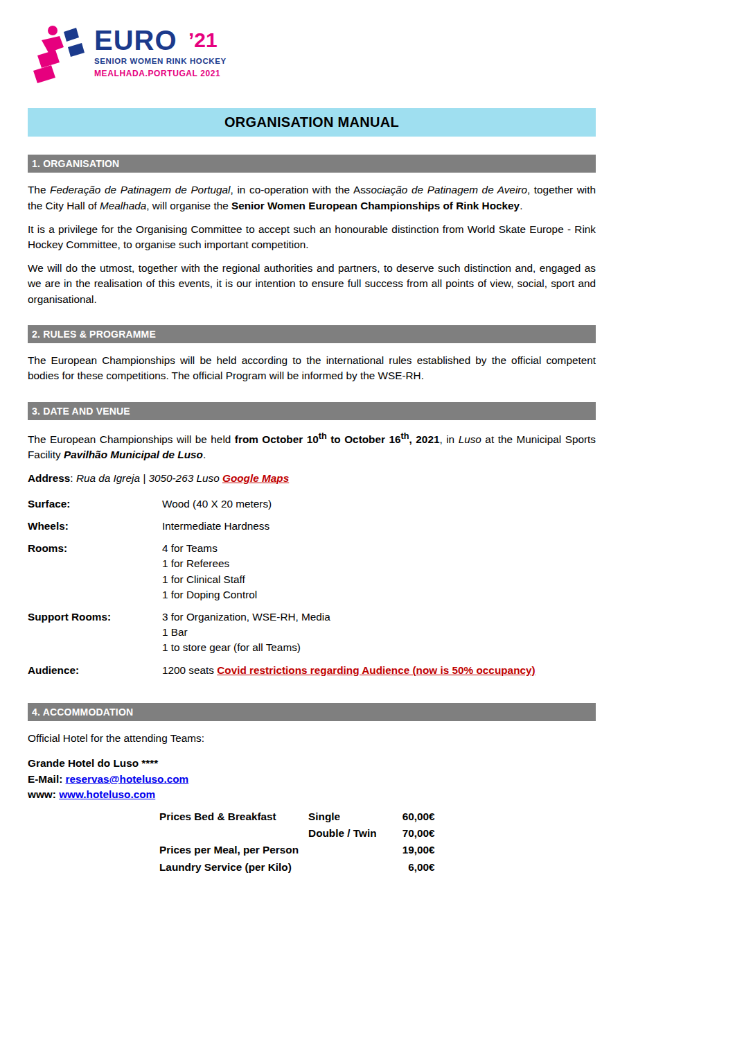EURO ’21 SENIOR WOMEN RINK HOCKEY MEALHADA.PORTUGAL 2021
ORGANISATION MANUAL
1. ORGANISATION
The Federação de Patinagem de Portugal, in co-operation with the Associação de Patinagem de Aveiro, together with the City Hall of Mealhada, will organise the Senior Women European Championships of Rink Hockey.
It is a privilege for the Organising Committee to accept such an honourable distinction from World Skate Europe - Rink Hockey Committee, to organise such important competition.
We will do the utmost, together with the regional authorities and partners, to deserve such distinction and, engaged as we are in the realisation of this events, it is our intention to ensure full success from all points of view, social, sport and organisational.
2. RULES & PROGRAMME
The European Championships will be held according to the international rules established by the official competent bodies for these competitions. The official Program will be informed by the WSE-RH.
3. DATE AND VENUE
The European Championships will be held from October 10th to October 16th, 2021, in Luso at the Municipal Sports Facility Pavilhão Municipal de Luso.
Address: Rua da Igreja | 3050-263 Luso Google Maps
| Surface: | Wood (40 X 20 meters) |
| Wheels: | Intermediate Hardness |
| Rooms: | 4 for Teams 1 for Referees 1 for Clinical Staff 1 for Doping Control |
| Support Rooms: | 3 for Organization, WSE-RH, Media 1 Bar 1 to store gear (for all Teams) |
| Audience: | 1200 seats Covid restrictions regarding Audience (now is 50% occupancy) |
4. ACCOMMODATION
Official Hotel for the attending Teams:
Grande Hotel do Luso **** E-Mail: reservas@hoteluso.com www: www.hoteluso.com
| Prices Bed & Breakfast | Single | 60,00€ |
| | Double / Twin | 70,00€ |
| Prices per Meal, per Person | | 19,00€ |
| Laundry Service (per Kilo) | | 6,00€ |